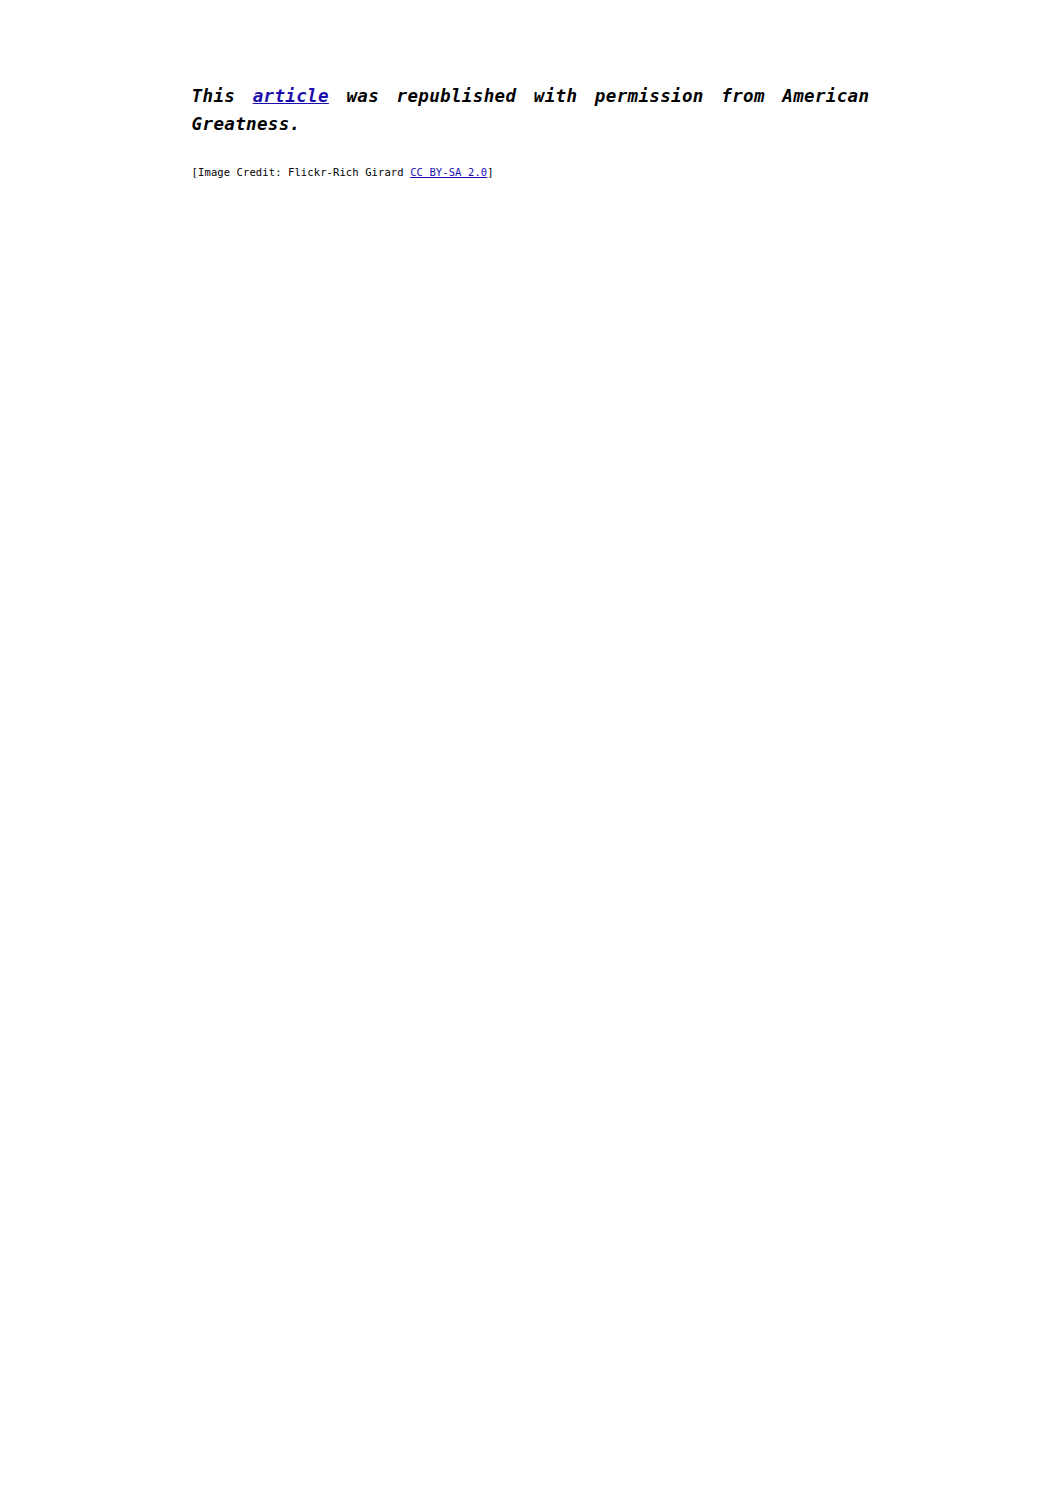This article was republished with permission from American Greatness.
[Image Credit: Flickr-Rich Girard CC BY-SA 2.0]